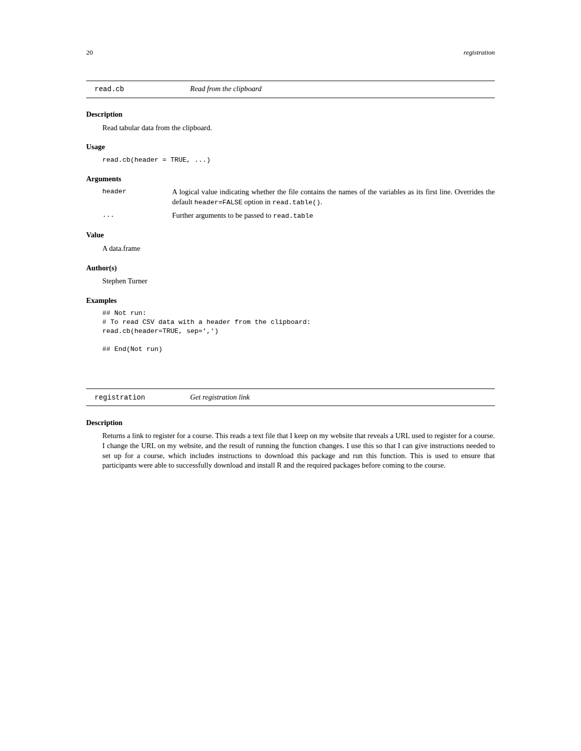20 registration
read.cb Read from the clipboard
Description
Read tabular data from the clipboard.
Usage
read.cb(header = TRUE, ...)
Arguments
header
A logical value indicating whether the file contains the names of the variables as its first line. Overrides the default header=FALSE option in read.table().
...
Further arguments to be passed to read.table
Value
A data.frame
Author(s)
Stephen Turner
Examples
## Not run: 
# To read CSV data with a header from the clipboard:
read.cb(header=TRUE, sep=',')

## End(Not run)
registration Get registration link
Description
Returns a link to register for a course. This reads a text file that I keep on my website that reveals a URL used to register for a course. I change the URL on my website, and the result of running the function changes. I use this so that I can give instructions needed to set up for a course, which includes instructions to download this package and run this function. This is used to ensure that participants were able to successfully download and install R and the required packages before coming to the course.